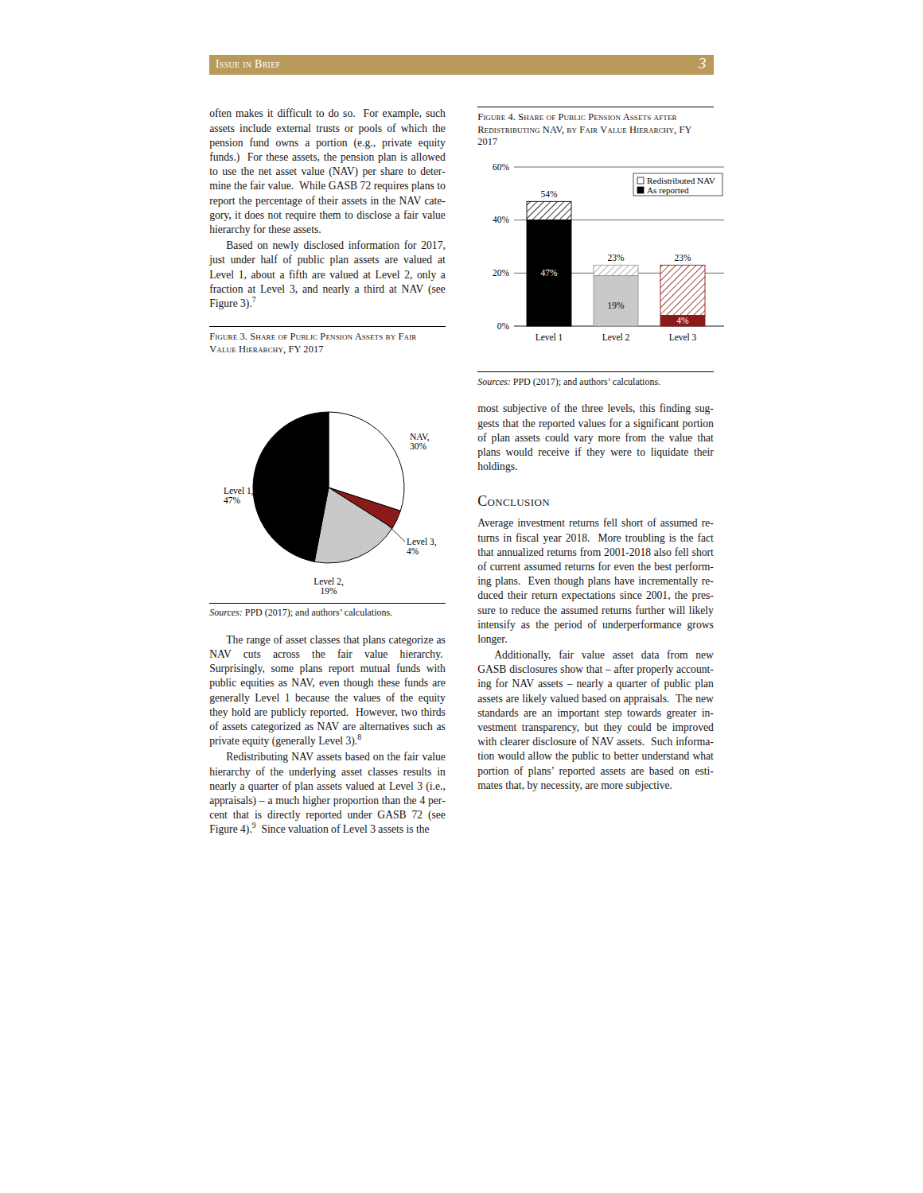Issue in Brief
3
often makes it difficult to do so. For example, such assets include external trusts or pools of which the pension fund owns a portion (e.g., private equity funds.) For these assets, the pension plan is allowed to use the net asset value (NAV) per share to determine the fair value. While GASB 72 requires plans to report the percentage of their assets in the NAV category, it does not require them to disclose a fair value hierarchy for these assets.
Based on newly disclosed information for 2017, just under half of public plan assets are valued at Level 1, about a fifth are valued at Level 2, only a fraction at Level 3, and nearly a third at NAV (see Figure 3).7
Figure 3. Share of Public Pension Assets by Fair Value Hierarchy, FY 2017
NAV, 30% Level 3, 4% Level 2, 19% Level 1, 47%
Sources: PPD (2017); and authors’ calculations.
The range of asset classes that plans categorize as NAV cuts across the fair value hierarchy. Surprisingly, some plans report mutual funds with public equities as NAV, even though these funds are generally Level 1 because the values of the equity they hold are publicly reported. However, two thirds of assets categorized as NAV are alternatives such as private equity (generally Level 3).8
Redistributing NAV assets based on the fair value hierarchy of the underlying asset classes results in nearly a quarter of plan assets valued at Level 3 (i.e., appraisals) – a much higher proportion than the 4 percent that is directly reported under GASB 72 (see Figure 4).9 Since valuation of Level 3 assets is the
Figure 4. Share of Public Pension Assets after Redistributing NAV, by Fair Value Hierarchy, FY 2017
0% 20% 40% 60% 54% 47% 23% 19% 23% 4% Level 1 Level 2 Level 3 Redistributed NAV As reported
Sources: PPD (2017); and authors’ calculations.
most subjective of the three levels, this finding suggests that the reported values for a significant portion of plan assets could vary more from the value that plans would receive if they were to liquidate their holdings.
Conclusion
Average investment returns fell short of assumed returns in fiscal year 2018. More troubling is the fact that annualized returns from 2001-2018 also fell short of current assumed returns for even the best performing plans. Even though plans have incrementally reduced their return expectations since 2001, the pressure to reduce the assumed returns further will likely intensify as the period of underperformance grows longer.
Additionally, fair value asset data from new GASB disclosures show that – after properly accounting for NAV assets – nearly a quarter of public plan assets are likely valued based on appraisals. The new standards are an important step towards greater investment transparency, but they could be improved with clearer disclosure of NAV assets. Such information would allow the public to better understand what portion of plans’ reported assets are based on estimates that, by necessity, are more subjective.